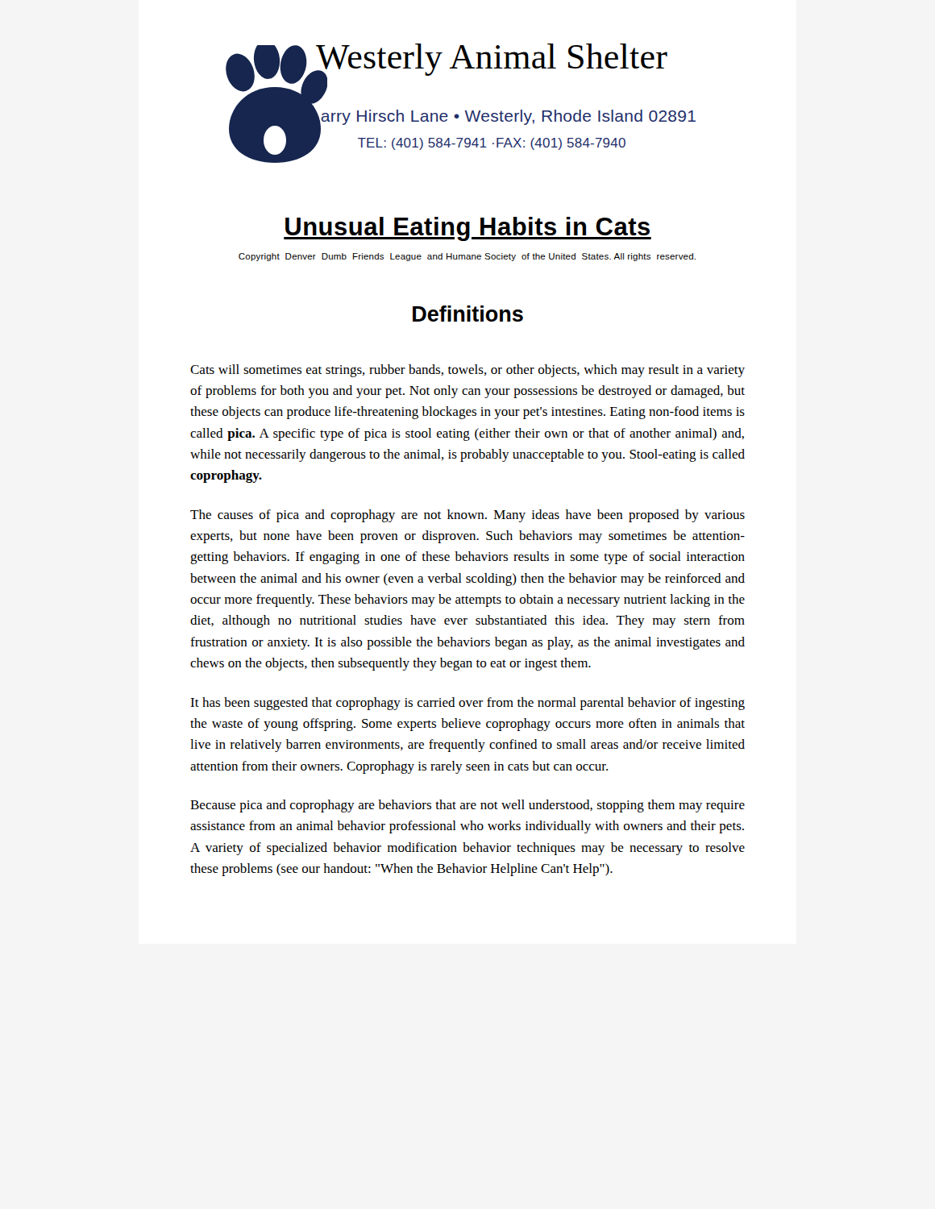Westerly Animal Shelter
33 Larry Hirsch Lane • Westerly, Rhode Island 02891
TEL: (401) 584-7941 ·FAX: (401) 584-7940
Unusual Eating Habits in Cats
Copyright Denver Dumb Friends League and Humane Society of the United States. All rights reserved.
Definitions
Cats will sometimes eat strings, rubber bands, towels, or other objects, which may result in a variety of problems for both you and your pet. Not only can your possessions be destroyed or damaged, but these objects can produce life-threatening blockages in your pet's intestines. Eating non-food items is called pica. A specific type of pica is stool eating (either their own or that of another animal) and, while not necessarily dangerous to the animal, is probably unacceptable to you. Stool-eating is called coprophagy.
The causes of pica and coprophagy are not known. Many ideas have been proposed by various experts, but none have been proven or disproven. Such behaviors may sometimes be attention-getting behaviors. If engaging in one of these behaviors results in some type of social interaction between the animal and his owner (even a verbal scolding) then the behavior may be reinforced and occur more frequently. These behaviors may be attempts to obtain a necessary nutrient lacking in the diet, although no nutritional studies have ever substantiated this idea. They may stern from frustration or anxiety. It is also possible the behaviors began as play, as the animal investigates and chews on the objects, then subsequently they began to eat or ingest them.
It has been suggested that coprophagy is carried over from the normal parental behavior of ingesting the waste of young offspring. Some experts believe coprophagy occurs more often in animals that live in relatively barren environments, are frequently confined to small areas and/or receive limited attention from their owners. Coprophagy is rarely seen in cats but can occur.
Because pica and coprophagy are behaviors that are not well understood, stopping them may require assistance from an animal behavior professional who works individually with owners and their pets. A variety of specialized behavior modification behavior techniques may be necessary to resolve these problems (see our handout: "When the Behavior Helpline Can't Help").